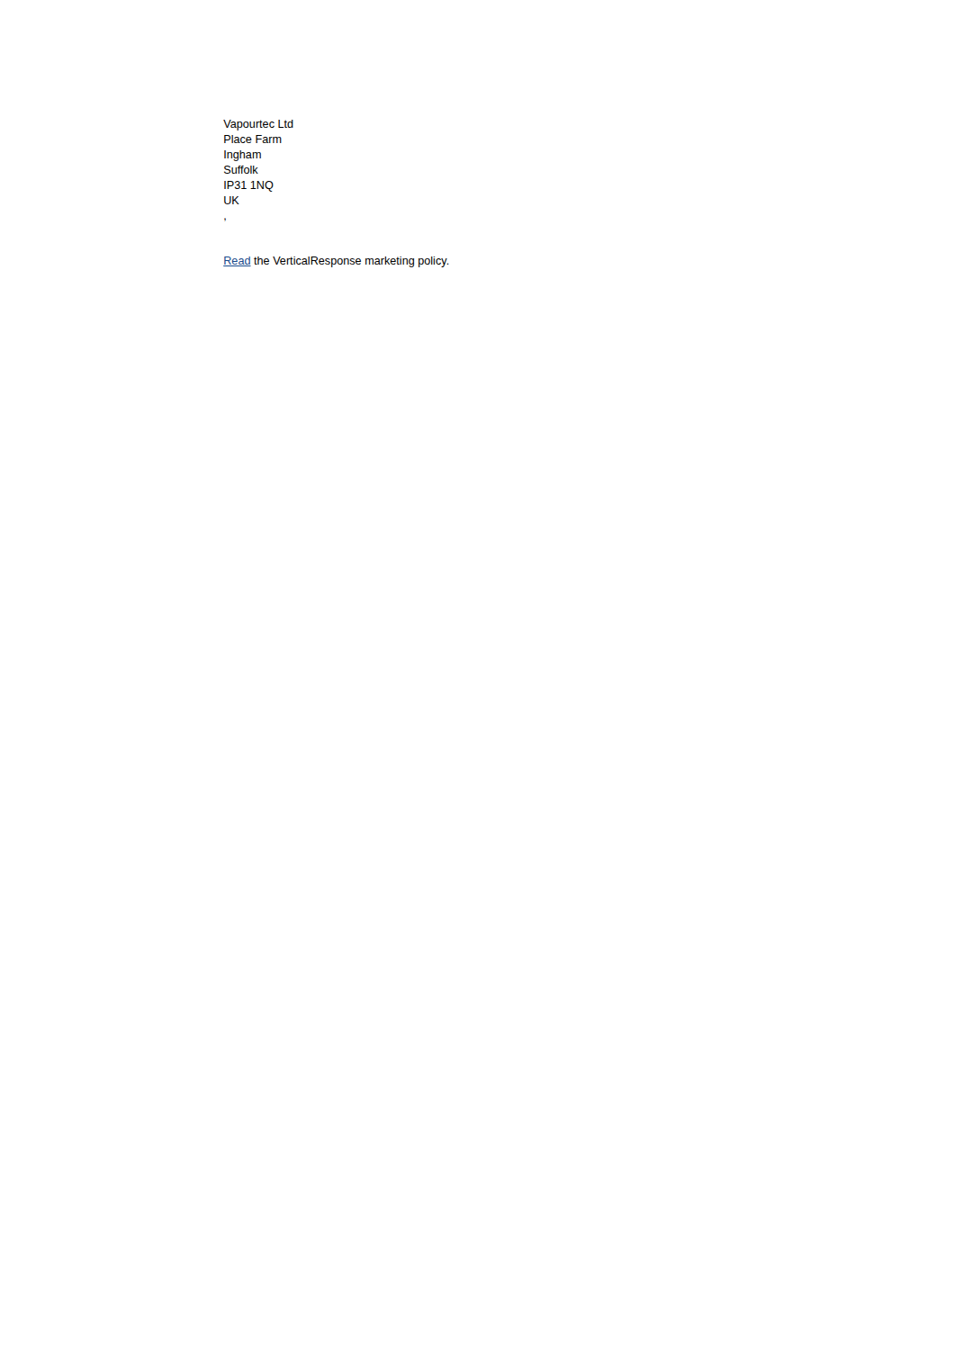Vapourtec Ltd
Place Farm
Ingham
Suffolk
IP31 1NQ
UK
,
Read the VerticalResponse marketing policy.